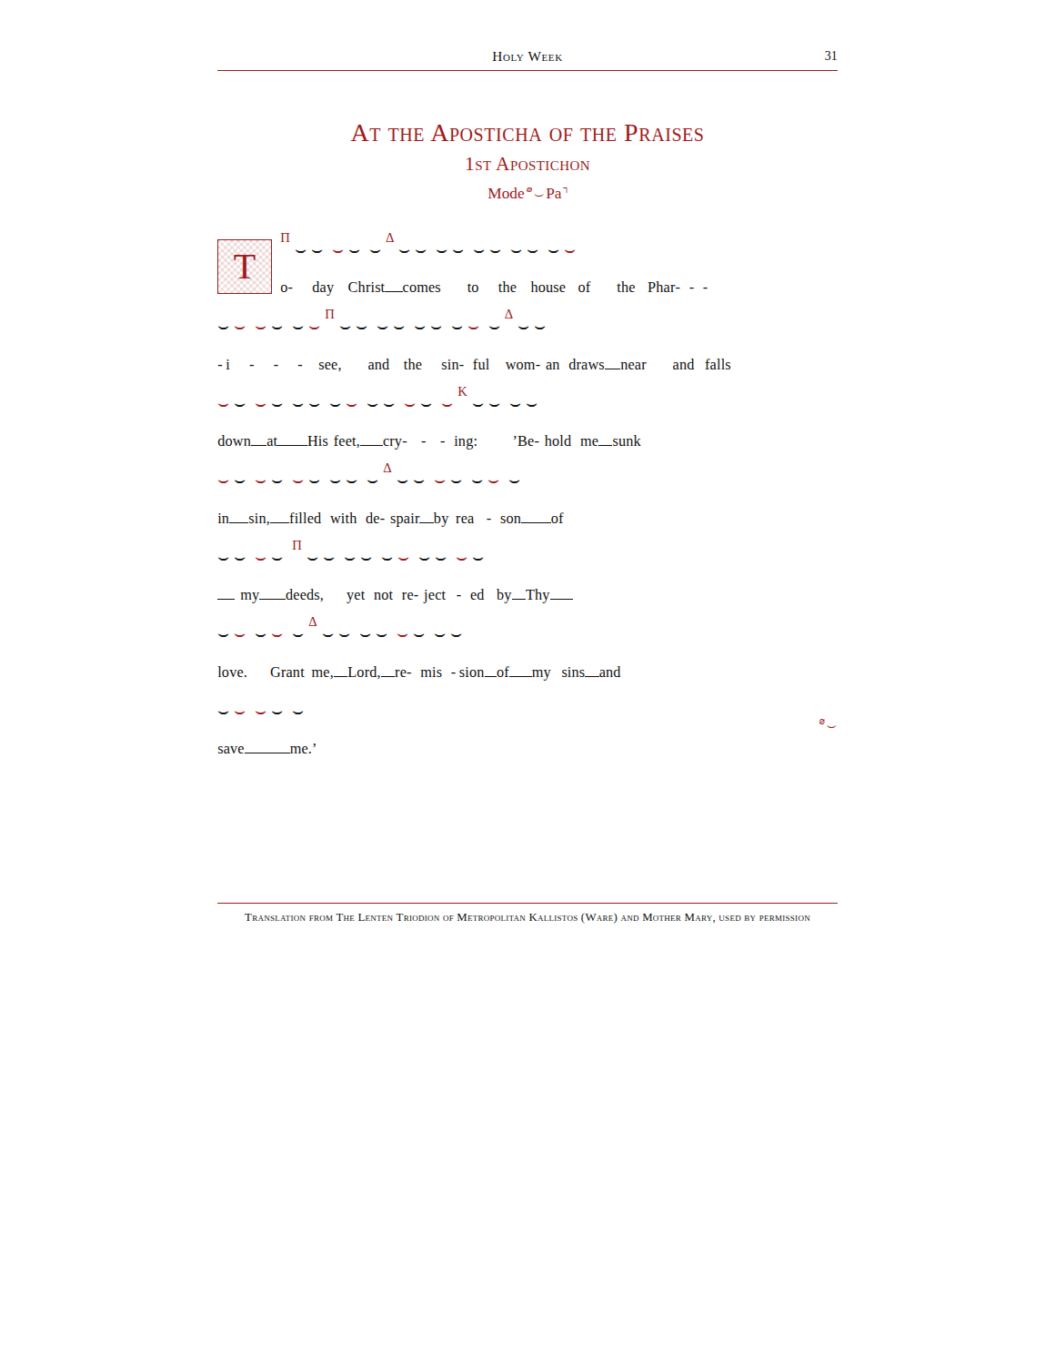Holy Week 31
At the Aposticha of the Praises
1st Apostichon
Mode 𝆩⌣ Pa 𝆨
T
Π ⌣ ⌣ ⌣ ⌣ ⌣ Δ ⌣ ⌣ ⌣ ⌣ ⌣ ⌣ ⌣ ⌣ ⌣ ⌣
o‑ day Christ comes to the house of the Phar‑ ‑ ‑
⌣ ⌣ ⌣ ⌣ ⌣ ⌣ Π ⌣ ⌣ ⌣ ⌣ ⌣ ⌣ ⌣ ⌣ ⌣ Δ ⌣ ⌣
‑ i ‑ ‑ ‑ see, and the sin‑ ful wom‑ an draws near and falls
⌣ ⌣ ⌣ ⌣ ⌣ ⌣ ⌣ ⌣ ⌣ ⌣ ⌣ ⌣ ⌣ Κ ⌣ ⌣ ⌣ ⌣
down at His feet, cry‑ ‑ ‑ ing: ’Be‑ hold me sunk
⌣ ⌣ ⌣ ⌣ ⌣ ⌣ ⌣ ⌣ ⌣ Δ ⌣ ⌣ ⌣ ⌣ ⌣ ⌣ ⌣
in sin, filled with de‑ spair by rea ‑ son of
⌣ ⌣ ⌣ ⌣ Π ⌣ ⌣ ⌣ ⌣ ⌣ ⌣ ⌣ ⌣ ⌣ ⌣
my deeds, yet not re‑ ject ‑ ed by Thy
⌣ ⌣ ⌣ ⌣ ⌣ Δ ⌣ ⌣ ⌣ ⌣ ⌣ ⌣ ⌣ ⌣
love. Grant me, Lord, re‑ mis ‑ sion of my sins and
⌣ ⌣ ⌣ ⌣ ⌣
save me.’
𝆩⌣
Translation from The Lenten Triodion of Metropolitan Kallistos (Ware) and Mother Mary, used by permission